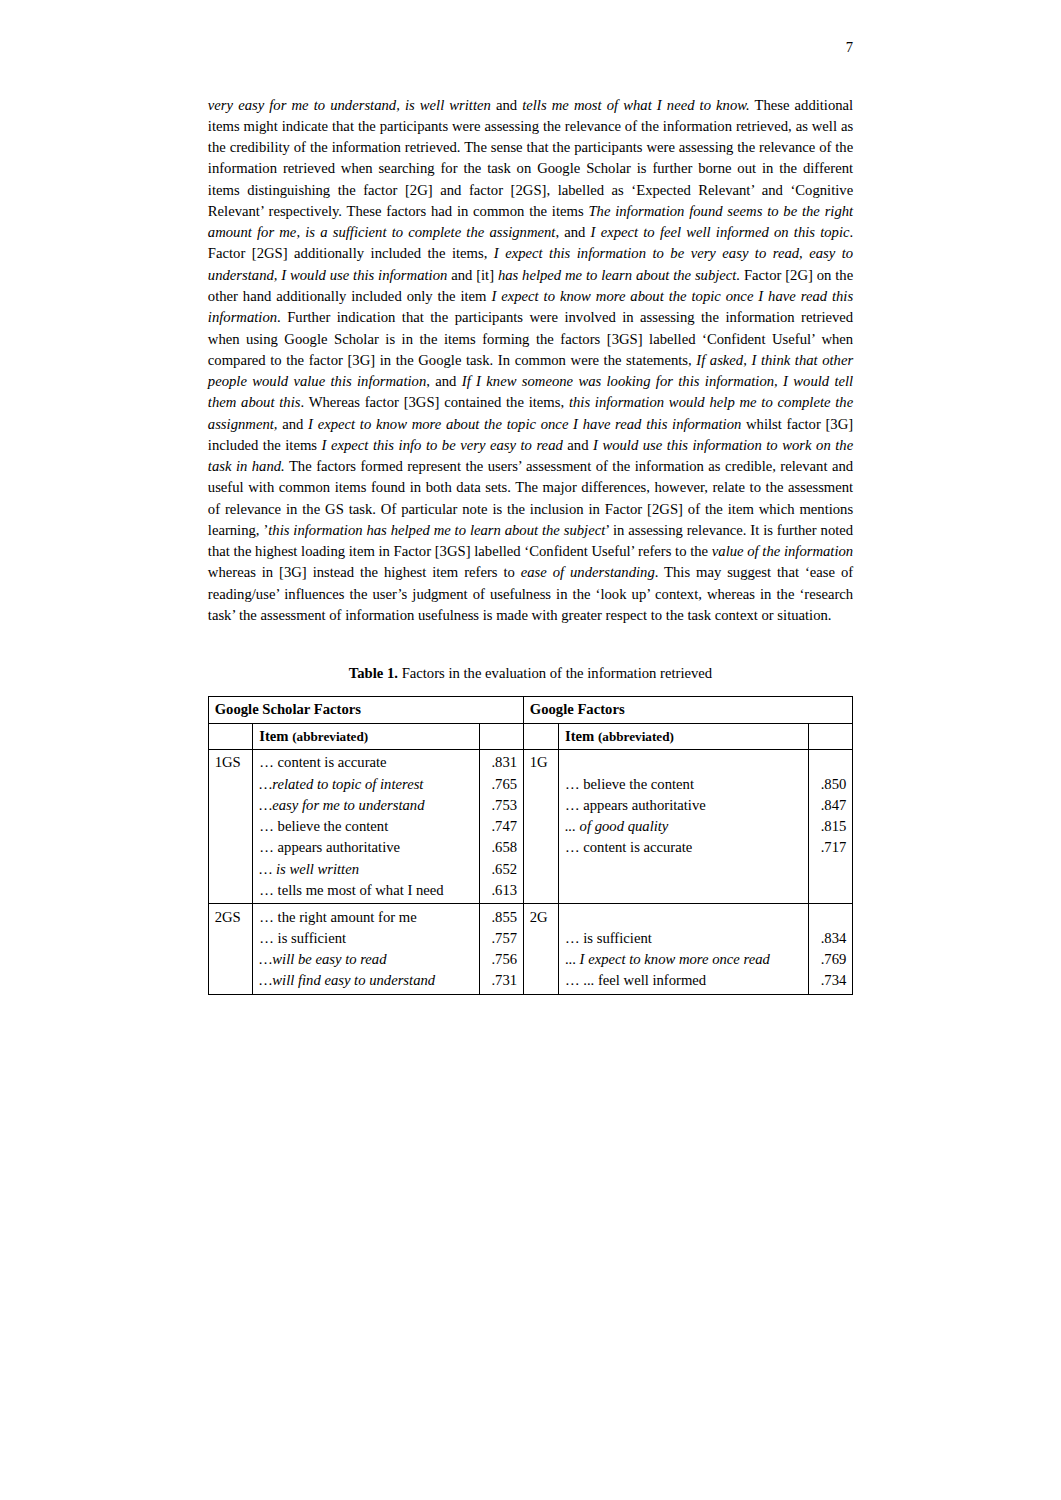7
very easy for me to understand, is well written and tells me most of what I need to know. These additional items might indicate that the participants were assessing the relevance of the information retrieved, as well as the credibility of the information retrieved. The sense that the participants were assessing the relevance of the information retrieved when searching for the task on Google Scholar is further borne out in the different items distinguishing the factor [2G] and factor [2GS], labelled as ‘Expected Relevant’ and ‘Cognitive Relevant’ respectively. These factors had in common the items The information found seems to be the right amount for me, is a sufficient to complete the assignment, and I expect to feel well informed on this topic. Factor [2GS] additionally included the items, I expect this information to be very easy to read, easy to understand, I would use this information and [it] has helped me to learn about the subject. Factor [2G] on the other hand additionally included only the item I expect to know more about the topic once I have read this information. Further indication that the participants were involved in assessing the information retrieved when using Google Scholar is in the items forming the factors [3GS] labelled ‘Confident Useful’ when compared to the factor [3G] in the Google task. In common were the statements, If asked, I think that other people would value this information, and If I knew someone was looking for this information, I would tell them about this. Whereas factor [3GS] contained the items, this information would help me to complete the assignment, and I expect to know more about the topic once I have read this information whilst factor [3G] included the items I expect this info to be very easy to read and I would use this information to work on the task in hand. The factors formed represent the users’ assessment of the information as credible, relevant and useful with common items found in both data sets. The major differences, however, relate to the assessment of relevance in the GS task. Of particular note is the inclusion in Factor [2GS] of the item which mentions learning, ’this information has helped me to learn about the subject’ in assessing relevance. It is further noted that the highest loading item in Factor [3GS] labelled ‘Confident Useful’ refers to the value of the information whereas in [3G] instead the highest item refers to ease of understanding. This may suggest that ‘ease of reading/use’ influences the user’s judgment of usefulness in the ‘look up’ context, whereas in the ‘research task’ the assessment of information usefulness is made with greater respect to the task context or situation.
Table 1. Factors in the evaluation of the information retrieved
| Google Scholar Factors | Google Factors |
| --- | --- |
| | Item (abbreviated) | | | Item (abbreviated) | |
| 1GS | … content is accurate …related to topic of interest …easy for me to understand … believe the content … appears authoritative … is well written … tells me most of what I need | .831 .765 .753 .747 .658 .652 .613 | 1G | … believe the content … appears authoritative ... of good quality … content is accurate | .850 .847 .815 .717 |
| 2GS | … the right amount for me … is sufficient …will be easy to read …will find easy to understand | .855 .757 .756 .731 | 2G | … is sufficient ... I expect to know more once read … ... feel well informed | .834 .769 .734 |